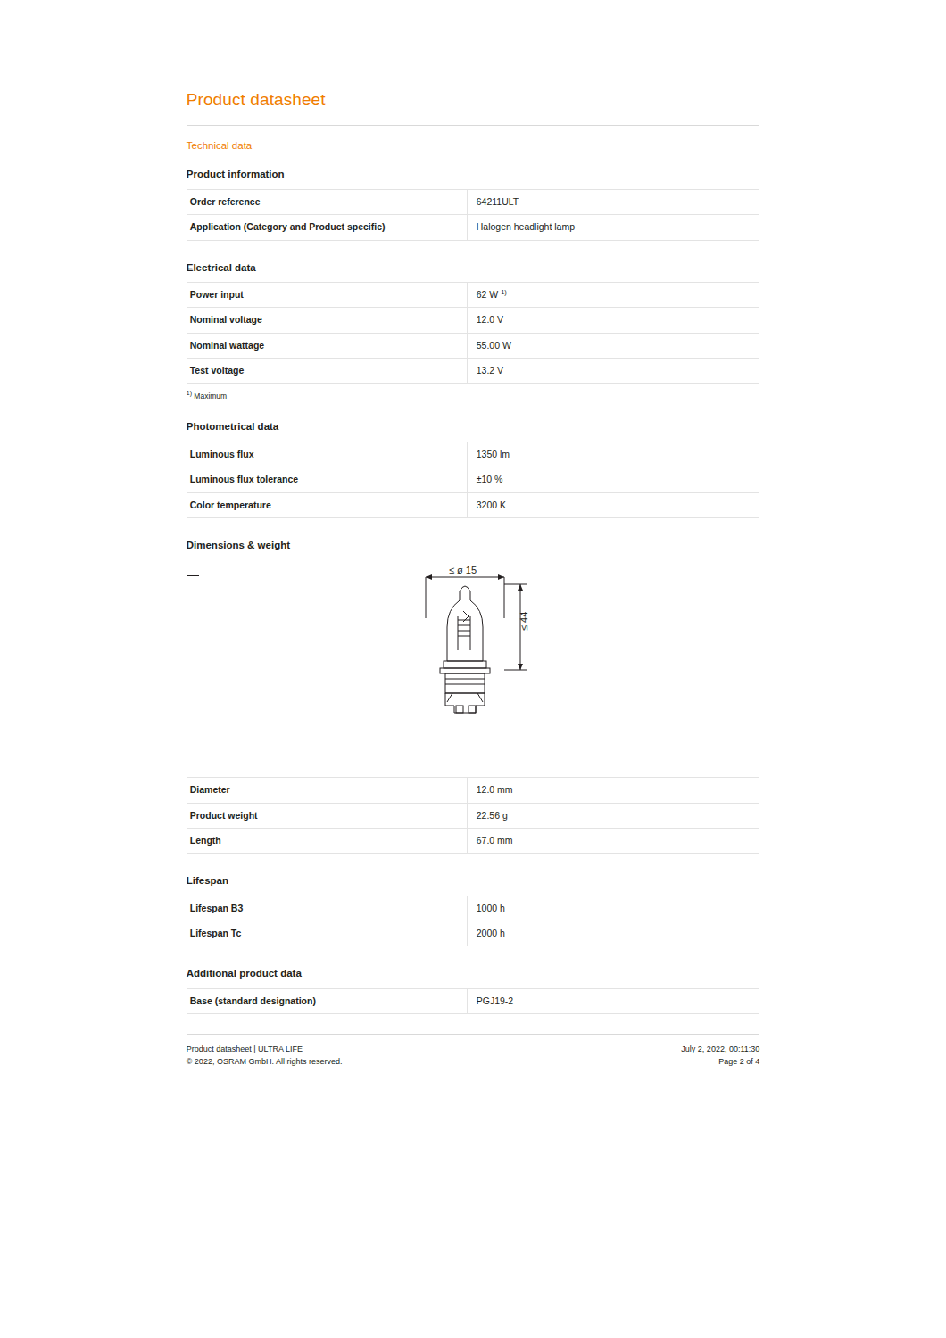Product datasheet
Technical data
Product information
| Order reference | 64211ULT |
| Application (Category and Product specific) | Halogen headlight lamp |
Electrical data
| Power input | 62 W 1) |
| Nominal voltage | 12.0 V |
| Nominal wattage | 55.00 W |
| Test voltage | 13.2 V |
1) Maximum
Photometrical data
| Luminous flux | 1350 lm |
| Luminous flux tolerance | ±10 % |
| Color temperature | 3200 K |
Dimensions & weight
≤ ø 15 ≤ 44
| Diameter | 12.0 mm |
| Product weight | 22.56 g |
| Length | 67.0 mm |
Lifespan
| Lifespan B3 | 1000 h |
| Lifespan Tc | 2000 h |
Additional product data
| Base (standard designation) | PGJ19-2 |
Product datasheet | ULTRA LIFE © 2022, OSRAM GmbH. All rights reserved.
July 2, 2022, 00:11:30 Page 2 of 4